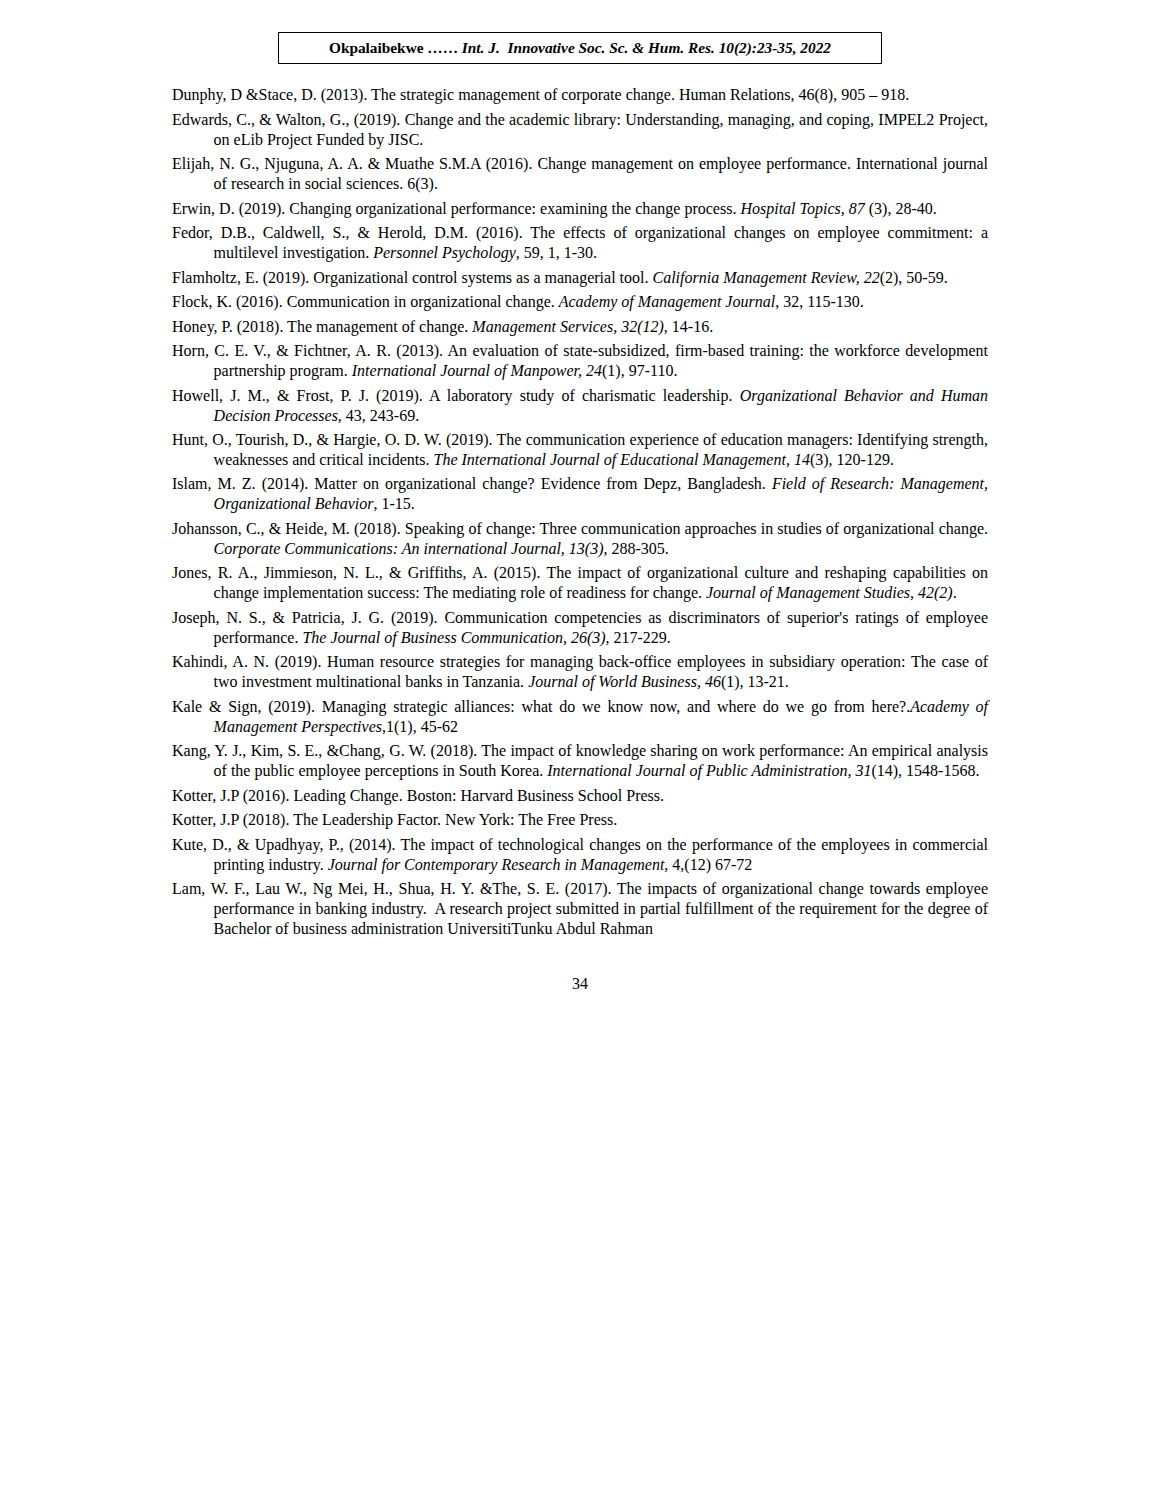Okpalaibekwe …… Int. J. Innovative Soc. Sc. & Hum. Res. 10(2):23-35, 2022
Dunphy, D &Stace, D. (2013). The strategic management of corporate change. Human Relations, 46(8), 905 – 918.
Edwards, C., & Walton, G., (2019). Change and the academic library: Understanding, managing, and coping, IMPEL2 Project, on eLib Project Funded by JISC.
Elijah, N. G., Njuguna, A. A. & Muathe S.M.A (2016). Change management on employee performance. International journal of research in social sciences. 6(3).
Erwin, D. (2019). Changing organizational performance: examining the change process. Hospital Topics, 87 (3), 28-40.
Fedor, D.B., Caldwell, S., & Herold, D.M. (2016). The effects of organizational changes on employee commitment: a multilevel investigation. Personnel Psychology, 59, 1, 1-30.
Flamholtz, E. (2019). Organizational control systems as a managerial tool. California Management Review, 22(2), 50-59.
Flock, K. (2016). Communication in organizational change. Academy of Management Journal, 32, 115-130.
Honey, P. (2018). The management of change. Management Services, 32(12), 14-16.
Horn, C. E. V., & Fichtner, A. R. (2013). An evaluation of state-subsidized, firm-based training: the workforce development partnership program. International Journal of Manpower, 24(1), 97-110.
Howell, J. M., & Frost, P. J. (2019). A laboratory study of charismatic leadership. Organizational Behavior and Human Decision Processes, 43, 243-69.
Hunt, O., Tourish, D., & Hargie, O. D. W. (2019). The communication experience of education managers: Identifying strength, weaknesses and critical incidents. The International Journal of Educational Management, 14(3), 120-129.
Islam, M. Z. (2014). Matter on organizational change? Evidence from Depz, Bangladesh. Field of Research: Management, Organizational Behavior, 1-15.
Johansson, C., & Heide, M. (2018). Speaking of change: Three communication approaches in studies of organizational change. Corporate Communications: An international Journal, 13(3), 288-305.
Jones, R. A., Jimmieson, N. L., & Griffiths, A. (2015). The impact of organizational culture and reshaping capabilities on change implementation success: The mediating role of readiness for change. Journal of Management Studies, 42(2).
Joseph, N. S., & Patricia, J. G. (2019). Communication competencies as discriminators of superior's ratings of employee performance. The Journal of Business Communication, 26(3), 217-229.
Kahindi, A. N. (2019). Human resource strategies for managing back-office employees in subsidiary operation: The case of two investment multinational banks in Tanzania. Journal of World Business, 46(1), 13-21.
Kale & Sign, (2019). Managing strategic alliances: what do we know now, and where do we go from here?.Academy of Management Perspectives,1(1), 45-62
Kang, Y. J., Kim, S. E., &Chang, G. W. (2018). The impact of knowledge sharing on work performance: An empirical analysis of the public employee perceptions in South Korea. International Journal of Public Administration, 31(14), 1548-1568.
Kotter, J.P (2016). Leading Change. Boston: Harvard Business School Press.
Kotter, J.P (2018). The Leadership Factor. New York: The Free Press.
Kute, D., & Upadhyay, P., (2014). The impact of technological changes on the performance of the employees in commercial printing industry. Journal for Contemporary Research in Management, 4,(12) 67-72
Lam, W. F., Lau W., Ng Mei, H., Shua, H. Y. &The, S. E. (2017). The impacts of organizational change towards employee performance in banking industry. A research project submitted in partial fulfillment of the requirement for the degree of Bachelor of business administration UniversitiTunku Abdul Rahman
34